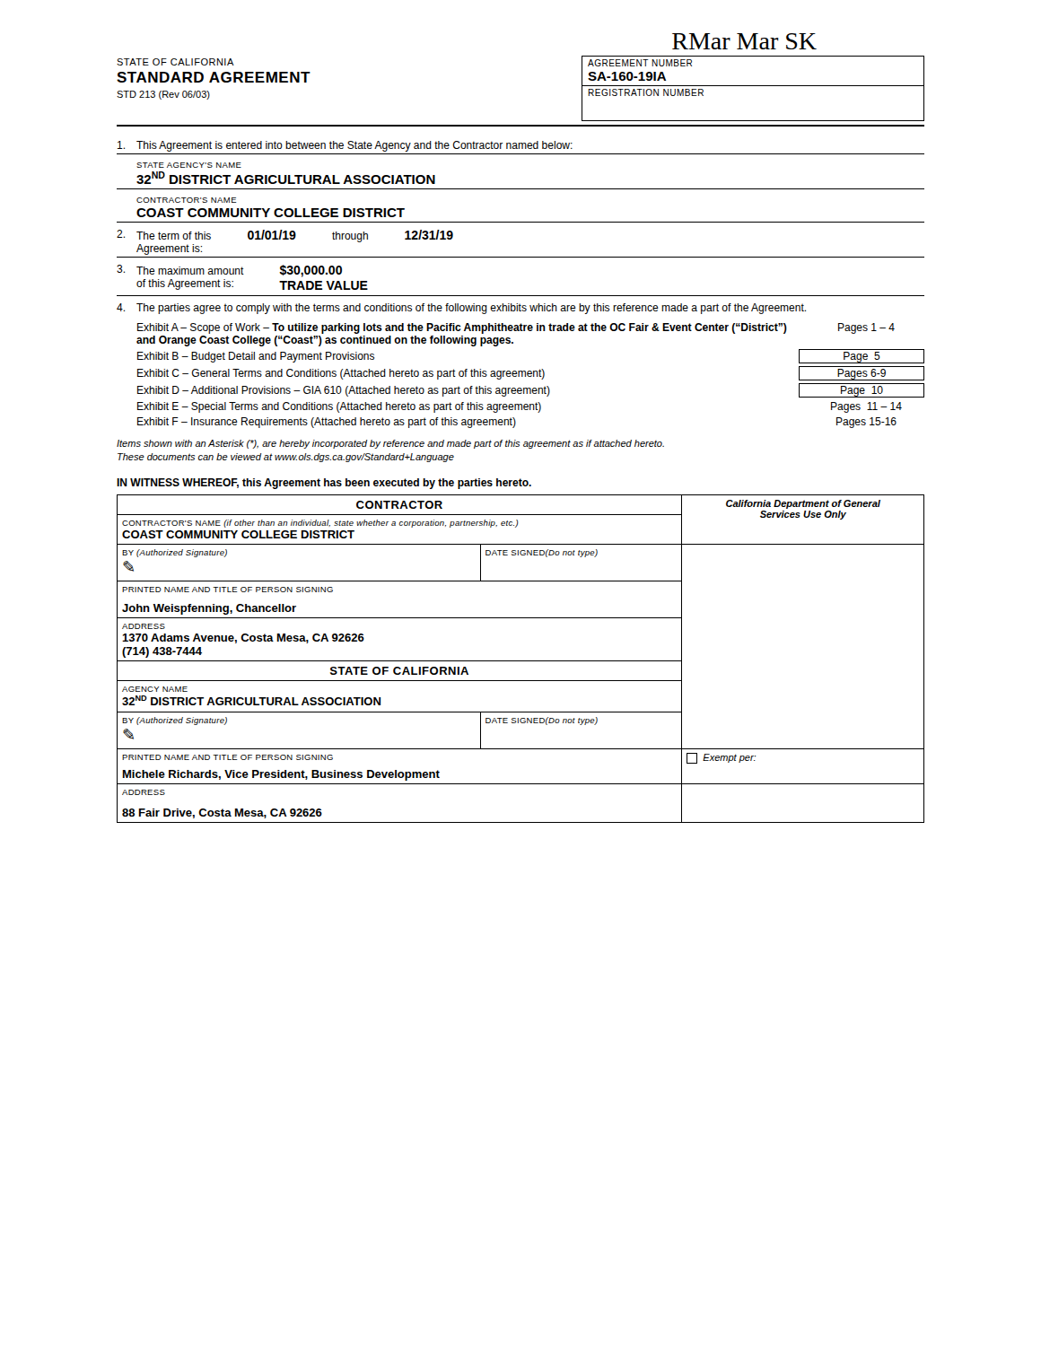RMar Mar SK
STATE OF CALIFORNIA
STANDARD AGREEMENT
STD 213 (Rev 06/03)
AGREEMENT NUMBER
SA-160-19IA
REGISTRATION NUMBER
1.
This Agreement is entered into between the State Agency and the Contractor named below:
STATE AGENCY'S NAME
32ND DISTRICT AGRICULTURAL ASSOCIATION
CONTRACTOR'S NAME
COAST COMMUNITY COLLEGE DISTRICT
2.
The term of this
Agreement is:
01/01/19
through
12/31/19
3.
The maximum amount
of this Agreement is:
$30,000.00
TRADE VALUE
4.
The parties agree to comply with the terms and conditions of the following exhibits which are by this reference made a part of the Agreement.
Exhibit A – Scope of Work – To utilize parking lots and the Pacific Amphitheatre in trade at the OC Fair & Event Center (“District”) and Orange Coast College (“Coast”) as continued on the following pages.
Pages 1 – 4
Exhibit B – Budget Detail and Payment Provisions
Page 5
Exhibit C – General Terms and Conditions (Attached hereto as part of this agreement)
Pages 6-9
Exhibit D – Additional Provisions – GIA 610 (Attached hereto as part of this agreement)
Page 10
Exhibit E – Special Terms and Conditions (Attached hereto as part of this agreement)
Pages 11 – 14
Exhibit F – Insurance Requirements (Attached hereto as part of this agreement)
Pages 15-16
Items shown with an Asterisk (*), are hereby incorporated by reference and made part of this agreement as if attached hereto.
These documents can be viewed at www.ols.dgs.ca.gov/Standard+Language
IN WITNESS WHEREOF, this Agreement has been executed by the parties hereto.
| CONTRACTOR | California Department of General Services Use Only |
| CONTRACTOR'S NAME (if other than an individual, state whether a corporation, partnership, etc.) COAST COMMUNITY COLLEGE DISTRICT |
| BY (Authorized Signature) ✎ | DATE SIGNED (Do not type) | |
| PRINTED NAME AND TITLE OF PERSON SIGNING John Weispfenning, Chancellor |
| ADDRESS 1370 Adams Avenue, Costa Mesa, CA 92626 (714) 438-7444 |
| STATE OF CALIFORNIA |
| AGENCY NAME 32 ND DISTRICT AGRICULTURAL ASSOCIATION |
| BY (Authorized Signature) ✎ | DATE SIGNED (Do not type) |
| PRINTED NAME AND TITLE OF PERSON SIGNING Michele Richards, Vice President, Business Development | Exempt per: |
| ADDRESS 88 Fair Drive, Costa Mesa, CA 92626 | |